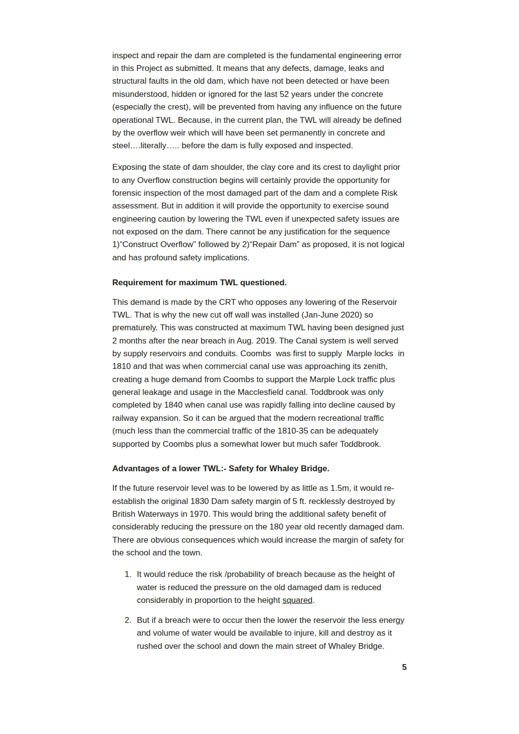inspect and repair the dam are completed is the fundamental engineering error in this Project as submitted. It means that any defects, damage, leaks and structural faults in the old dam, which have not been detected or have been misunderstood, hidden or ignored for the last 52 years under the concrete (especially the crest), will be prevented from having any influence on the future operational TWL. Because, in the current plan, the TWL will already be defined by the overflow weir which will have been set permanently in concrete and steel….literally….. before the dam is fully exposed and inspected.
Exposing the state of dam shoulder, the clay core and its crest to daylight prior to any Overflow construction begins will certainly provide the opportunity for forensic inspection of the most damaged part of the dam and a complete Risk assessment. But in addition it will provide the opportunity to exercise sound engineering caution by lowering the TWL even if unexpected safety issues are not exposed on the dam. There cannot be any justification for the sequence 1)“Construct Overflow” followed by 2)“Repair Dam” as proposed, it is not logical and has profound safety implications.
Requirement for maximum TWL questioned.
This demand is made by the CRT who opposes any lowering of the Reservoir TWL. That is why the new cut off wall was installed (Jan-June 2020) so prematurely. This was constructed at maximum TWL having been designed just 2 months after the near breach in Aug. 2019. The Canal system is well served by supply reservoirs and conduits. Coombs was first to supply Marple locks in 1810 and that was when commercial canal use was approaching its zenith, creating a huge demand from Coombs to support the Marple Lock traffic plus general leakage and usage in the Macclesfield canal. Toddbrook was only completed by 1840 when canal use was rapidly falling into decline caused by railway expansion. So it can be argued that the modern recreational traffic (much less than the commercial traffic of the 1810-35 can be adequately supported by Coombs plus a somewhat lower but much safer Toddbrook.
Advantages of a lower TWL:- Safety for Whaley Bridge.
If the future reservoir level was to be lowered by as little as 1.5m, it would re-establish the original 1830 Dam safety margin of 5 ft. recklessly destroyed by British Waterways in 1970. This would bring the additional safety benefit of considerably reducing the pressure on the 180 year old recently damaged dam. There are obvious consequences which would increase the margin of safety for the school and the town.
It would reduce the risk /probability of breach because as the height of water is reduced the pressure on the old damaged dam is reduced considerably in proportion to the height squared.
But if a breach were to occur then the lower the reservoir the less energy and volume of water would be available to injure, kill and destroy as it rushed over the school and down the main street of Whaley Bridge.
5